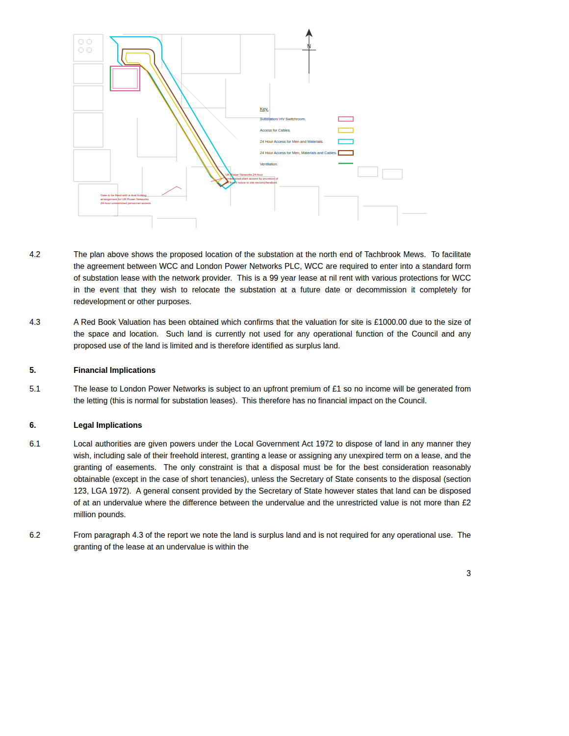N Key. Substation/ HV Switchroom. Access for Cables. 24 Hour Access for Men and Materials. 24 Hour Access for Men, Materials and Cables. Ventilation. UK Power Networks 24-hour unrestricted plant access by provision of 24 hours notice to site security/landlord. Gate to be fitted with a dual locking arrangement for UK Power Networks 24-hour unrestricted personnel access.
4.2
The plan above shows the proposed location of the substation at the north end of Tachbrook Mews. To facilitate the agreement between WCC and London Power Networks PLC, WCC are required to enter into a standard form of substation lease with the network provider. This is a 99 year lease at nil rent with various protections for WCC in the event that they wish to relocate the substation at a future date or decommission it completely for redevelopment or other purposes.
4.3
A Red Book Valuation has been obtained which confirms that the valuation for site is £1000.00 due to the size of the space and location. Such land is currently not used for any operational function of the Council and any proposed use of the land is limited and is therefore identified as surplus land.
5. Financial Implications
5.1
The lease to London Power Networks is subject to an upfront premium of £1 so no income will be generated from the letting (this is normal for substation leases). This therefore has no financial impact on the Council.
6. Legal Implications
6.1
Local authorities are given powers under the Local Government Act 1972 to dispose of land in any manner they wish, including sale of their freehold interest, granting a lease or assigning any unexpired term on a lease, and the granting of easements. The only constraint is that a disposal must be for the best consideration reasonably obtainable (except in the case of short tenancies), unless the Secretary of State consents to the disposal (section 123, LGA 1972). A general consent provided by the Secretary of State however states that land can be disposed of at an undervalue where the difference between the undervalue and the unrestricted value is not more than £2 million pounds.
6.2
From paragraph 4.3 of the report we note the land is surplus land and is not required for any operational use. The granting of the lease at an undervalue is within the
3